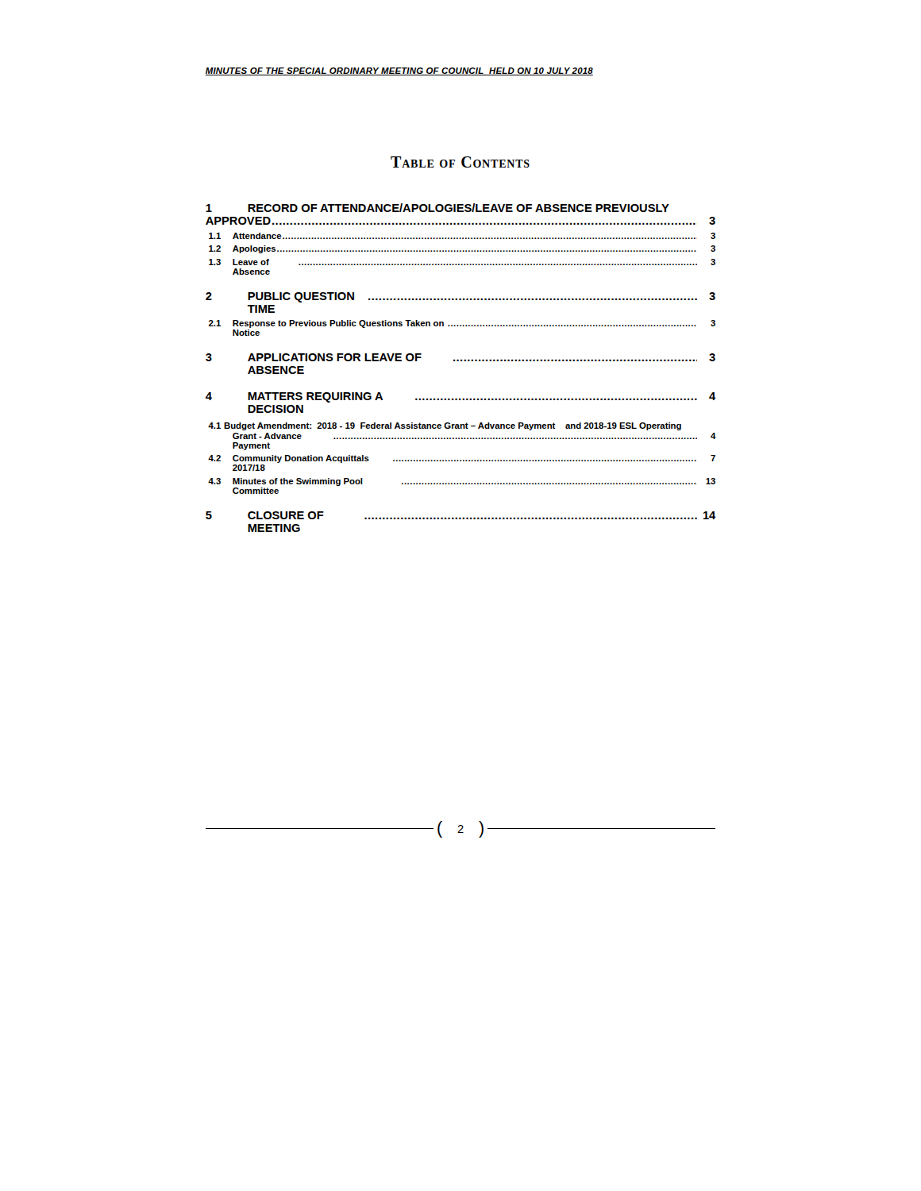MINUTES OF THE SPECIAL ORDINARY MEETING OF COUNCIL HELD ON 10 JULY 2018
Table of Contents
1 RECORD OF ATTENDANCE/APOLOGIES/LEAVE OF ABSENCE PREVIOUSLY
APPROVED .................................................................................................................................. 3
1.1 Attendance ................................................................................................................................................................................. 3
1.2 Apologies .................................................................................................................................................................................. 3
1.3 Leave of Absence ................................................................................................................................................................. 3
2 PUBLIC QUESTION TIME ......................................................................................................... 3
2.1 Response to Previous Public Questions Taken on Notice ................................................................................................. 3
3 APPLICATIONS FOR LEAVE OF ABSENCE ............................................................................. 3
4 MATTERS REQUIRING A DECISION ........................................................................................... 4
4.1 Budget Amendment: 2018 - 19 Federal Assistance Grant – Advance Payment and 2018-19 ESL Operating
Grant - Advance Payment ......................................................................................................................................... 4
4.2 Community Donation Acquittals 2017/18 ................................................................................................................. 7
4.3 Minutes of the Swimming Pool Committee ............................................................................................................. 13
5 CLOSURE OF MEETING ......................................................................................................... 14
( 2 )